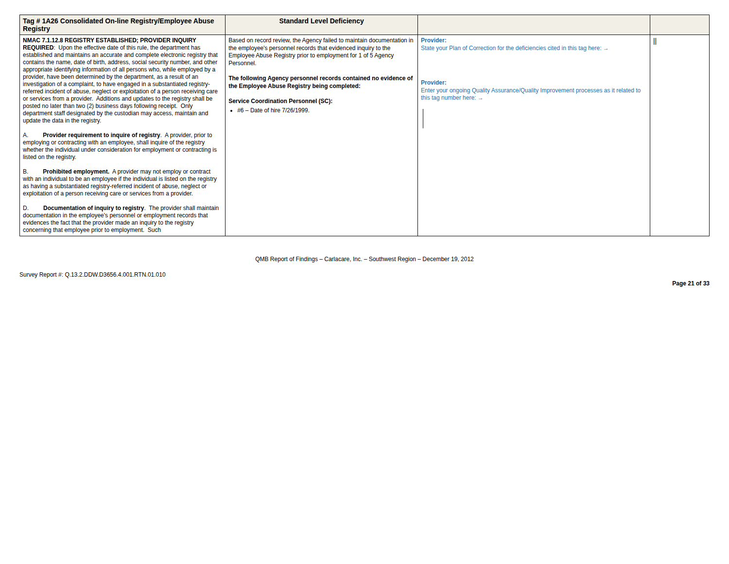| Tag # 1A26 Consolidated On-line Registry/Employee Abuse Registry | Standard Level Deficiency | | |
| --- | --- | --- | --- |
| NMAC 7.1.12.8 REGISTRY ESTABLISHED; PROVIDER INQUIRY REQUIRED : Upon the effective date of this rule, the department has established and maintains an accurate and complete electronic registry that contains the name, date of birth, address, social security number, and other appropriate identifying information of all persons who, while employed by a provider, have been determined by the department, as a result of an investigation of a complaint, to have engaged in a substantiated registry-referred incident of abuse, neglect or exploitation of a person receiving care or services from a provider. Additions and updates to the registry shall be posted no later than two (2) business days following receipt. Only department staff designated by the custodian may access, maintain and update the data in the registry. A. Provider requirement to inquire of registry . A provider, prior to employing or contracting with an employee, shall inquire of the registry whether the individual under consideration for employment or contracting is listed on the registry. B. Prohibited employment. A provider may not employ or contract with an individual to be an employee if the individual is listed on the registry as having a substantiated registry-referred incident of abuse, neglect or exploitation of a person receiving care or services from a provider. D. Documentation of inquiry to registry . The provider shall maintain documentation in the employee's personnel or employment records that evidences the fact that the provider made an inquiry to the registry concerning that employee prior to employment. Such | Based on record review, the Agency failed to maintain documentation in the employee's personnel records that evidenced inquiry to the Employee Abuse Registry prior to employment for 1 of 5 Agency Personnel. The following Agency personnel records contained no evidence of the Employee Abuse Registry being completed: Service Coordination Personnel (SC): #6 – Date of hire 7/26/1999. | Provider: State your Plan of Correction for the deficiencies cited in this tag here: → Provider: Enter your ongoing Quality Assurance/Quality Improvement processes as it related to this tag number here: → | // |
QMB Report of Findings – Carlacare, Inc. – Southwest Region – December 19, 2012
Survey Report #: Q.13.2.DDW.D3656.4.001.RTN.01.010
Page 21 of 33